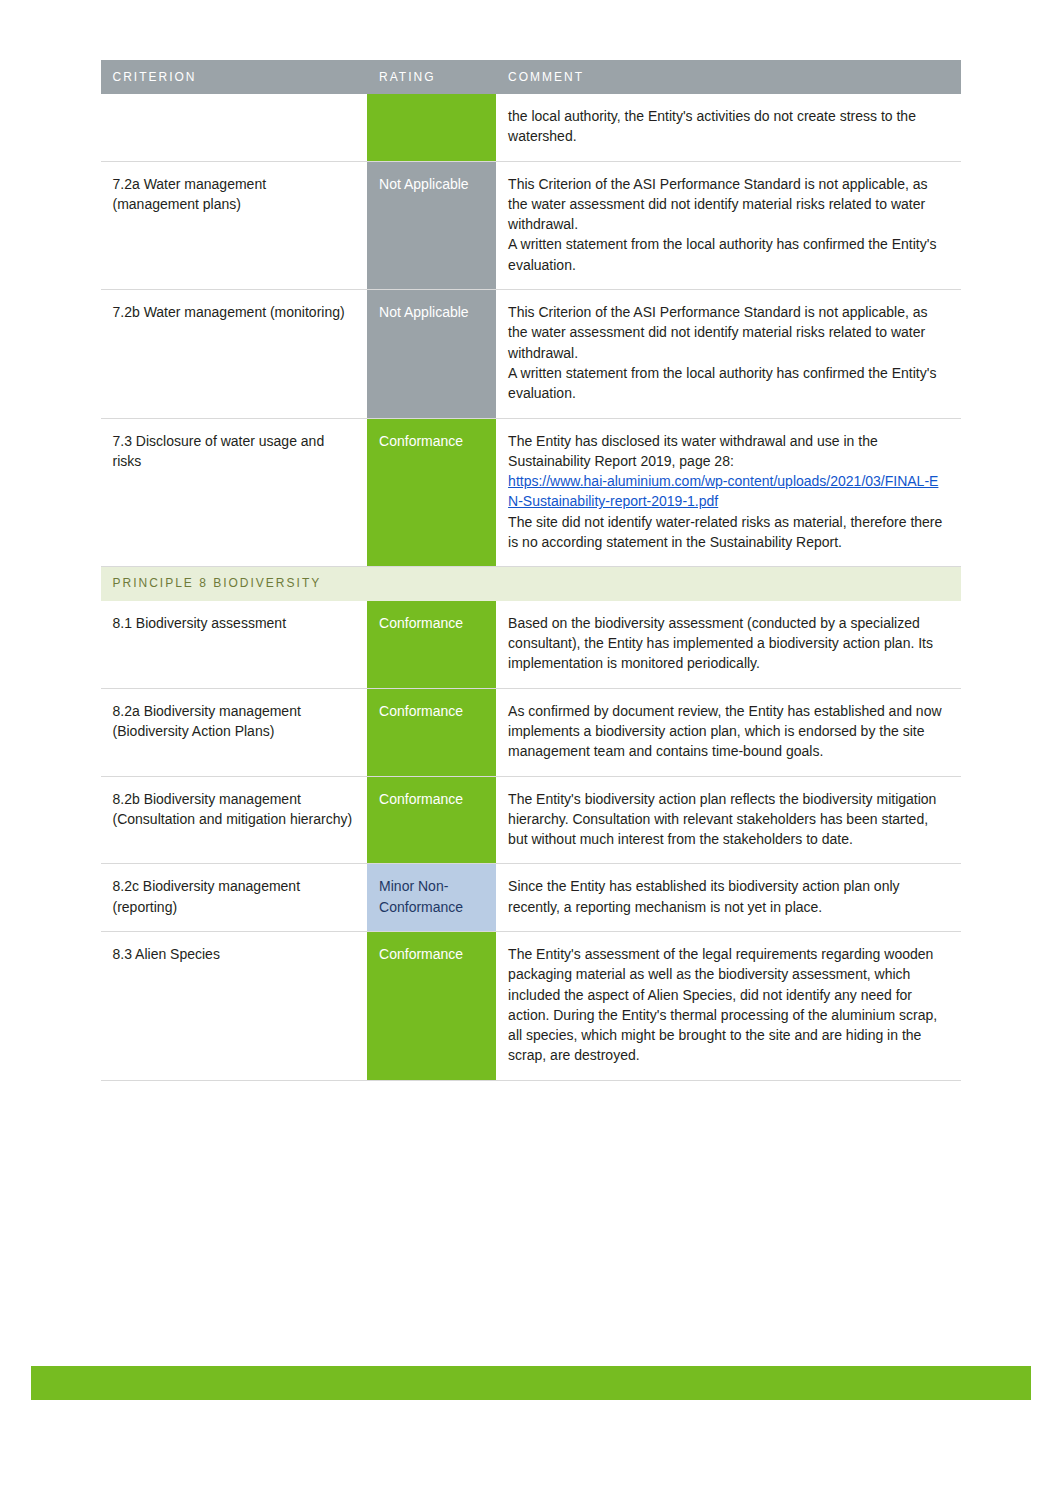| CRITERION | RATING | COMMENT |
| --- | --- | --- |
| | | the local authority, the Entity's activities do not create stress to the watershed. |
| 7.2a Water management (management plans) | Not Applicable | This Criterion of the ASI Performance Standard is not applicable, as the water assessment did not identify material risks related to water withdrawal. A written statement from the local authority has confirmed the Entity's evaluation. |
| 7.2b Water management (monitoring) | Not Applicable | This Criterion of the ASI Performance Standard is not applicable, as the water assessment did not identify material risks related to water withdrawal. A written statement from the local authority has confirmed the Entity's evaluation. |
| 7.3 Disclosure of water usage and risks | Conformance | The Entity has disclosed its water withdrawal and use in the Sustainability Report 2019, page 28: https://www.hai-aluminium.com/wp-content/uploads/2021/03/FINAL-EN-Sustainability-report-2019-1.pdf The site did not identify water-related risks as material, therefore there is no according statement in the Sustainability Report. |
| PRINCIPLE 8 BIODIVERSITY |
| 8.1 Biodiversity assessment | Conformance | Based on the biodiversity assessment (conducted by a specialized consultant), the Entity has implemented a biodiversity action plan. Its implementation is monitored periodically. |
| 8.2a Biodiversity management (Biodiversity Action Plans) | Conformance | As confirmed by document review, the Entity has established and now implements a biodiversity action plan, which is endorsed by the site management team and contains time-bound goals. |
| 8.2b Biodiversity management (Consultation and mitigation hierarchy) | Conformance | The Entity's biodiversity action plan reflects the biodiversity mitigation hierarchy. Consultation with relevant stakeholders has been started, but without much interest from the stakeholders to date. |
| 8.2c Biodiversity management (reporting) | Minor Non-Conformance | Since the Entity has established its biodiversity action plan only recently, a reporting mechanism is not yet in place. |
| 8.3 Alien Species | Conformance | The Entity's assessment of the legal requirements regarding wooden packaging material as well as the biodiversity assessment, which included the aspect of Alien Species, did not identify any need for action. During the Entity's thermal processing of the aluminium scrap, all species, which might be brought to the site and are hiding in the scrap, are destroyed. |